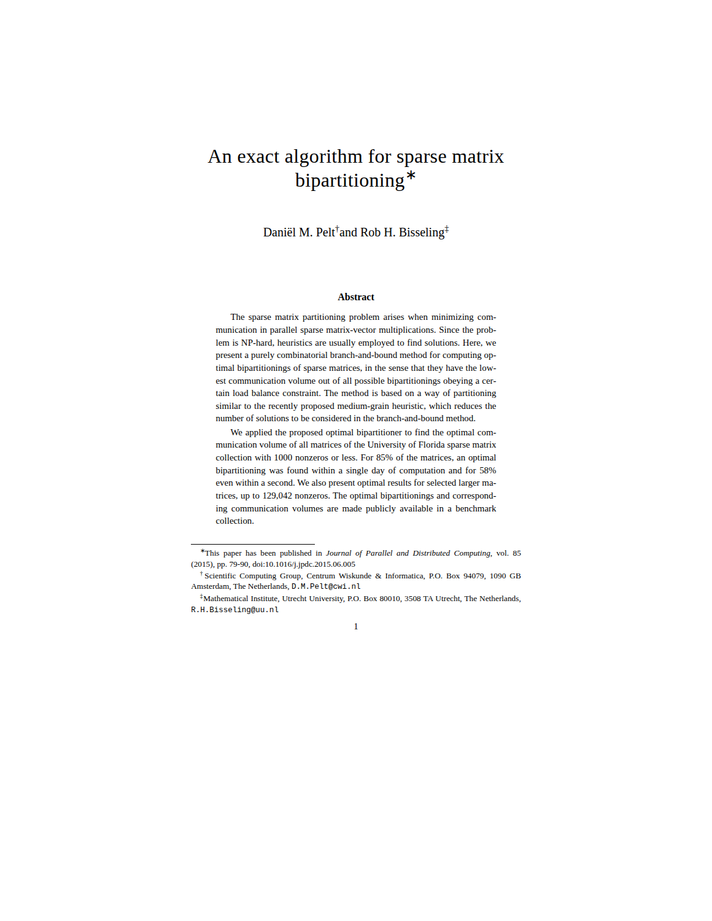An exact algorithm for sparse matrix
bipartitioning∗
Daniël M. Pelt†and Rob H. Bisseling‡
Abstract
The sparse matrix partitioning problem arises when minimizing communication in parallel sparse matrix-vector multiplications. Since the problem is NP-hard, heuristics are usually employed to find solutions. Here, we present a purely combinatorial branch-and-bound method for computing optimal bipartitionings of sparse matrices, in the sense that they have the lowest communication volume out of all possible bipartitionings obeying a certain load balance constraint. The method is based on a way of partitioning similar to the recently proposed medium-grain heuristic, which reduces the number of solutions to be considered in the branch-and-bound method.
We applied the proposed optimal bipartitioner to find the optimal communication volume of all matrices of the University of Florida sparse matrix collection with 1000 nonzeros or less. For 85% of the matrices, an optimal bipartitioning was found within a single day of computation and for 58% even within a second. We also present optimal results for selected larger matrices, up to 129,042 nonzeros. The optimal bipartitionings and corresponding communication volumes are made publicly available in a benchmark collection.
∗This paper has been published in Journal of Parallel and Distributed Computing, vol. 85 (2015), pp. 79-90, doi:10.1016/j.jpdc.2015.06.005
†Scientific Computing Group, Centrum Wiskunde & Informatica, P.O. Box 94079, 1090 GB Amsterdam, The Netherlands, D.M.Pelt@cwi.nl
‡Mathematical Institute, Utrecht University, P.O. Box 80010, 3508 TA Utrecht, The Netherlands, R.H.Bisseling@uu.nl
1